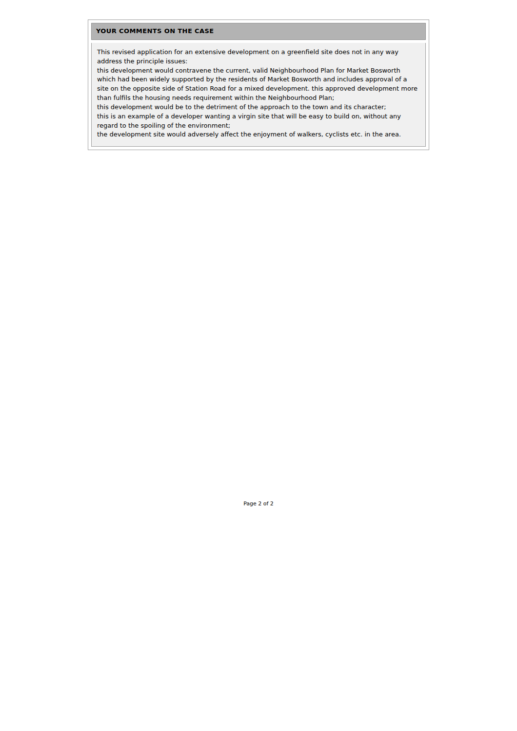YOUR COMMENTS ON THE CASE
This revised application for an extensive development on a greenfield site does not in any way address the principle issues:
this development would contravene the current, valid Neighbourhood Plan for Market Bosworth which had been widely supported by the residents of Market Bosworth and includes approval of a site on the opposite side of Station Road for a mixed development. this approved development more than fulfils the housing needs requirement within the Neighbourhood Plan;
this development would be to the detriment of the approach to the town and its character;
this is an example of a developer wanting a virgin site that will be easy to build on, without any regard to the spoiling of the environment;
the development site would adversely affect the enjoyment of walkers, cyclists etc. in the area.
Page 2 of 2